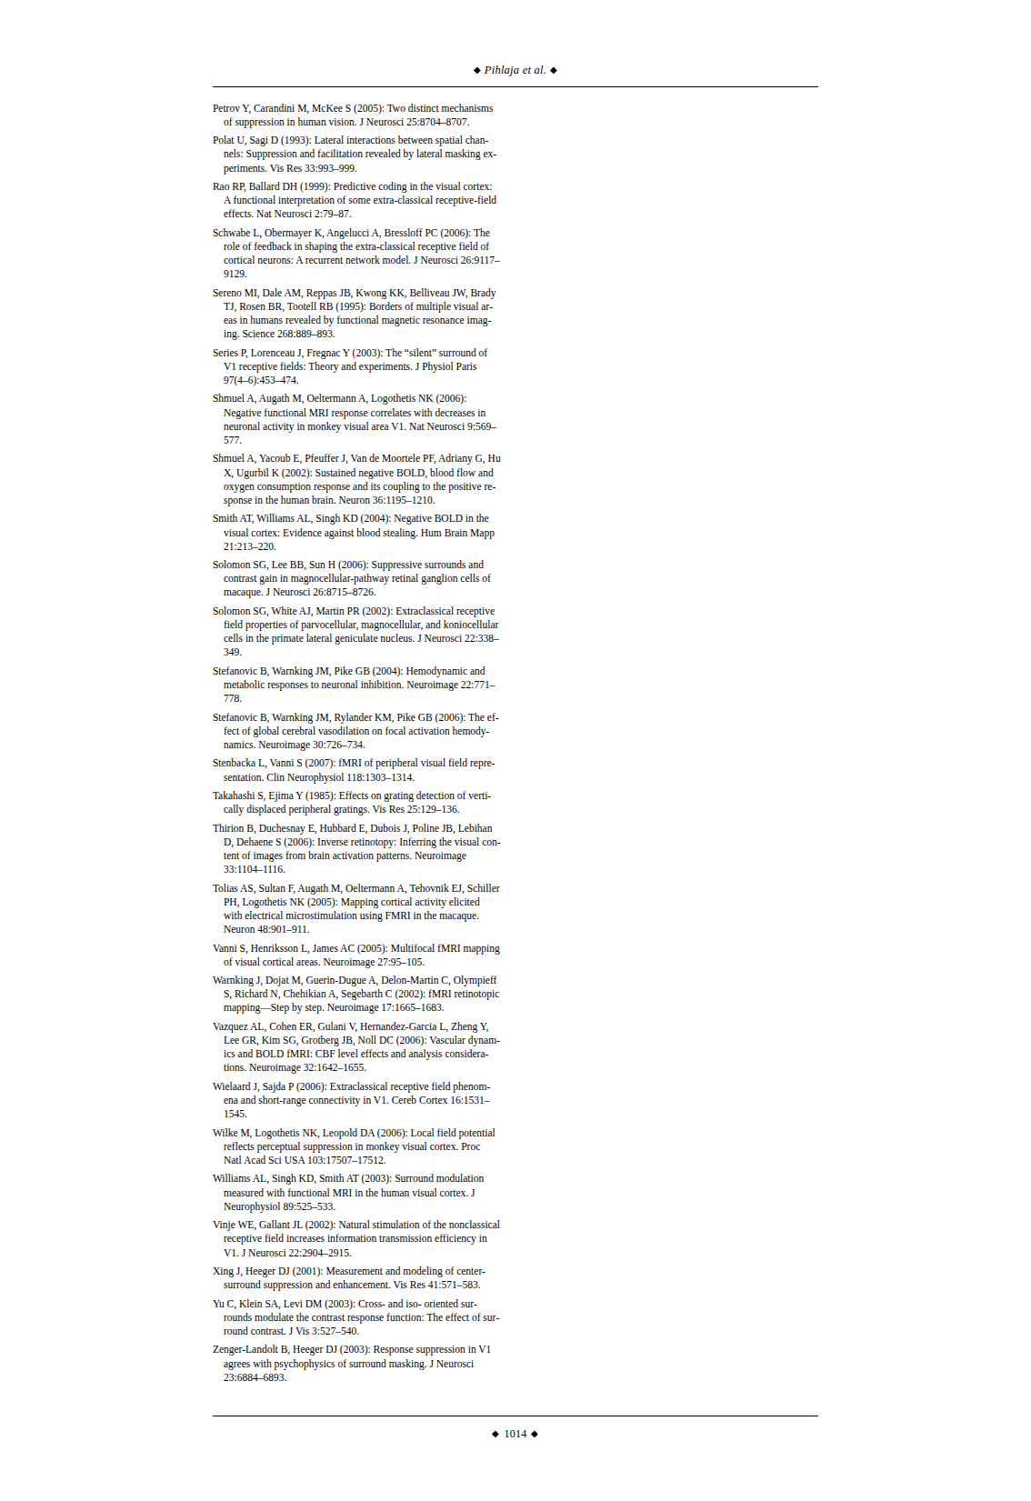◆Pihlaja et al.◆
Petrov Y, Carandini M, McKee S (2005): Two distinct mechanisms of suppression in human vision. J Neurosci 25:8704–8707.
Polat U, Sagi D (1993): Lateral interactions between spatial channels: Suppression and facilitation revealed by lateral masking experiments. Vis Res 33:993–999.
Rao RP, Ballard DH (1999): Predictive coding in the visual cortex: A functional interpretation of some extra-classical receptive-field effects. Nat Neurosci 2:79–87.
Schwabe L, Obermayer K, Angelucci A, Bressloff PC (2006): The role of feedback in shaping the extra-classical receptive field of cortical neurons: A recurrent network model. J Neurosci 26:9117–9129.
Sereno MI, Dale AM, Reppas JB, Kwong KK, Belliveau JW, Brady TJ, Rosen BR, Tootell RB (1995): Borders of multiple visual areas in humans revealed by functional magnetic resonance imaging. Science 268:889–893.
Series P, Lorenceau J, Fregnac Y (2003): The “silent” surround of V1 receptive fields: Theory and experiments. J Physiol Paris 97(4–6):453–474.
Shmuel A, Augath M, Oeltermann A, Logothetis NK (2006): Negative functional MRI response correlates with decreases in neuronal activity in monkey visual area V1. Nat Neurosci 9:569–577.
Shmuel A, Yacoub E, Pfeuffer J, Van de Moortele PF, Adriany G, Hu X, Ugurbil K (2002): Sustained negative BOLD, blood flow and oxygen consumption response and its coupling to the positive response in the human brain. Neuron 36:1195–1210.
Smith AT, Williams AL, Singh KD (2004): Negative BOLD in the visual cortex: Evidence against blood stealing. Hum Brain Mapp 21:213–220.
Solomon SG, Lee BB, Sun H (2006): Suppressive surrounds and contrast gain in magnocellular-pathway retinal ganglion cells of macaque. J Neurosci 26:8715–8726.
Solomon SG, White AJ, Martin PR (2002): Extraclassical receptive field properties of parvocellular, magnocellular, and koniocellular cells in the primate lateral geniculate nucleus. J Neurosci 22:338–349.
Stefanovic B, Warnking JM, Pike GB (2004): Hemodynamic and metabolic responses to neuronal inhibition. Neuroimage 22:771–778.
Stefanovic B, Warnking JM, Rylander KM, Pike GB (2006): The effect of global cerebral vasodilation on focal activation hemodynamics. Neuroimage 30:726–734.
Stenbacka L, Vanni S (2007): fMRI of peripheral visual field representation. Clin Neurophysiol 118:1303–1314.
Takahashi S, Ejima Y (1985): Effects on grating detection of vertically displaced peripheral gratings. Vis Res 25:129–136.
Thirion B, Duchesnay E, Hubbard E, Dubois J, Poline JB, Lebihan D, Dehaene S (2006): Inverse retinotopy: Inferring the visual content of images from brain activation patterns. Neuroimage 33:1104–1116.
Tolias AS, Sultan F, Augath M, Oeltermann A, Tehovnik EJ, Schiller PH, Logothetis NK (2005): Mapping cortical activity elicited with electrical microstimulation using FMRI in the macaque. Neuron 48:901–911.
Vanni S, Henriksson L, James AC (2005): Multifocal fMRI mapping of visual cortical areas. Neuroimage 27:95–105.
Warnking J, Dojat M, Guerin-Dugue A, Delon-Martin C, Olympieff S, Richard N, Chehikian A, Segebarth C (2002): fMRI retinotopic mapping—Step by step. Neuroimage 17:1665–1683.
Vazquez AL, Cohen ER, Gulani V, Hernandez-Garcia L, Zheng Y, Lee GR, Kim SG, Grotberg JB, Noll DC (2006): Vascular dynamics and BOLD fMRI: CBF level effects and analysis considerations. Neuroimage 32:1642–1655.
Wielaard J, Sajda P (2006): Extraclassical receptive field phenomena and short-range connectivity in V1. Cereb Cortex 16:1531–1545.
Wilke M, Logothetis NK, Leopold DA (2006): Local field potential reflects perceptual suppression in monkey visual cortex. Proc Natl Acad Sci USA 103:17507–17512.
Williams AL, Singh KD, Smith AT (2003): Surround modulation measured with functional MRI in the human visual cortex. J Neurophysiol 89:525–533.
Vinje WE, Gallant JL (2002): Natural stimulation of the nonclassical receptive field increases information transmission efficiency in V1. J Neurosci 22:2904–2915.
Xing J, Heeger DJ (2001): Measurement and modeling of center-surround suppression and enhancement. Vis Res 41:571–583.
Yu C, Klein SA, Levi DM (2003): Cross- and iso- oriented surrounds modulate the contrast response function: The effect of surround contrast. J Vis 3:527–540.
Zenger-Landolt B, Heeger DJ (2003): Response suppression in V1 agrees with psychophysics of surround masking. J Neurosci 23:6884–6893.
◆1014◆